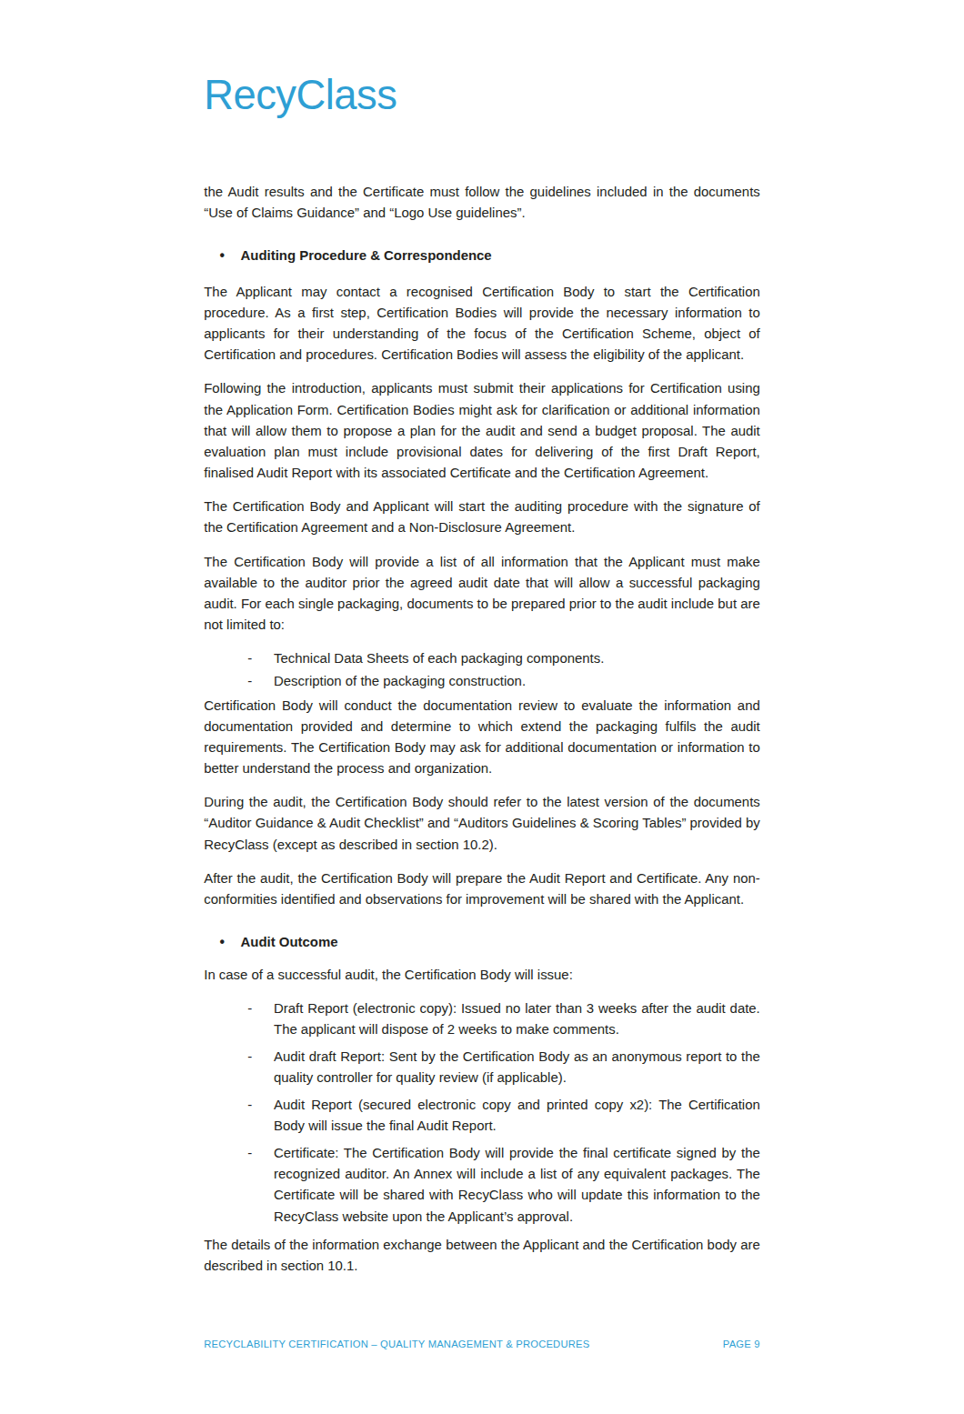Recy Class
the Audit results and the Certificate must follow the guidelines included in the documents “Use of Claims Guidance” and “Logo Use guidelines”.
Auditing Procedure & Correspondence
The Applicant may contact a recognised Certification Body to start the Certification procedure. As a first step, Certification Bodies will provide the necessary information to applicants for their understanding of the focus of the Certification Scheme, object of Certification and procedures. Certification Bodies will assess the eligibility of the applicant.
Following the introduction, applicants must submit their applications for Certification using the Application Form. Certification Bodies might ask for clarification or additional information that will allow them to propose a plan for the audit and send a budget proposal. The audit evaluation plan must include provisional dates for delivering of the first Draft Report, finalised Audit Report with its associated Certificate and the Certification Agreement.
The Certification Body and Applicant will start the auditing procedure with the signature of the Certification Agreement and a Non-Disclosure Agreement.
The Certification Body will provide a list of all information that the Applicant must make available to the auditor prior the agreed audit date that will allow a successful packaging audit. For each single packaging, documents to be prepared prior to the audit include but are not limited to:
Technical Data Sheets of each packaging components.
Description of the packaging construction.
Certification Body will conduct the documentation review to evaluate the information and documentation provided and determine to which extend the packaging fulfils the audit requirements. The Certification Body may ask for additional documentation or information to better understand the process and organization.
During the audit, the Certification Body should refer to the latest version of the documents “Auditor Guidance & Audit Checklist” and “Auditors Guidelines & Scoring Tables” provided by RecyClass (except as described in section 10.2).
After the audit, the Certification Body will prepare the Audit Report and Certificate. Any non-conformities identified and observations for improvement will be shared with the Applicant.
Audit Outcome
In case of a successful audit, the Certification Body will issue:
Draft Report (electronic copy): Issued no later than 3 weeks after the audit date. The applicant will dispose of 2 weeks to make comments.
Audit draft Report: Sent by the Certification Body as an anonymous report to the quality controller for quality review (if applicable).
Audit Report (secured electronic copy and printed copy x2): The Certification Body will issue the final Audit Report.
Certificate: The Certification Body will provide the final certificate signed by the recognized auditor. An Annex will include a list of any equivalent packages. The Certificate will be shared with RecyClass who will update this information to the RecyClass website upon the Applicant’s approval.
The details of the information exchange between the Applicant and the Certification body are described in section 10.1.
Recyclability Certification – Quality Management & Procedures
Page 9